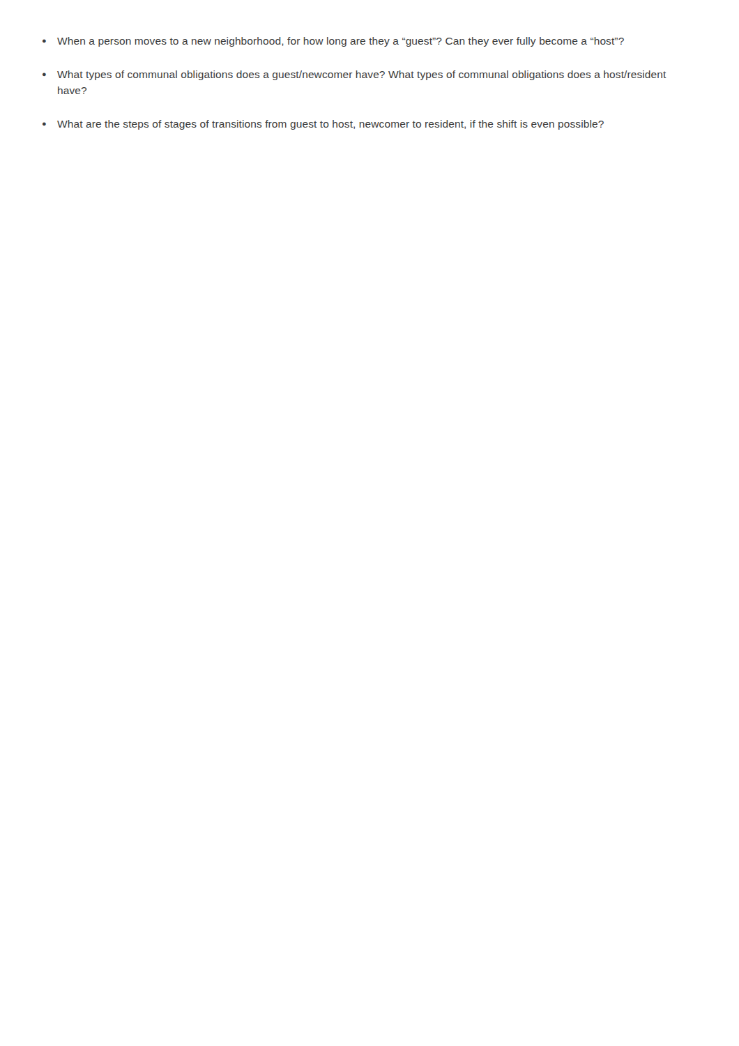When a person moves to a new neighborhood, for how long are they a “guest”? Can they ever fully become a “host”?
What types of communal obligations does a guest/newcomer have? What types of communal obligations does a host/resident have?
What are the steps of stages of transitions from guest to host, newcomer to resident, if the shift is even possible?